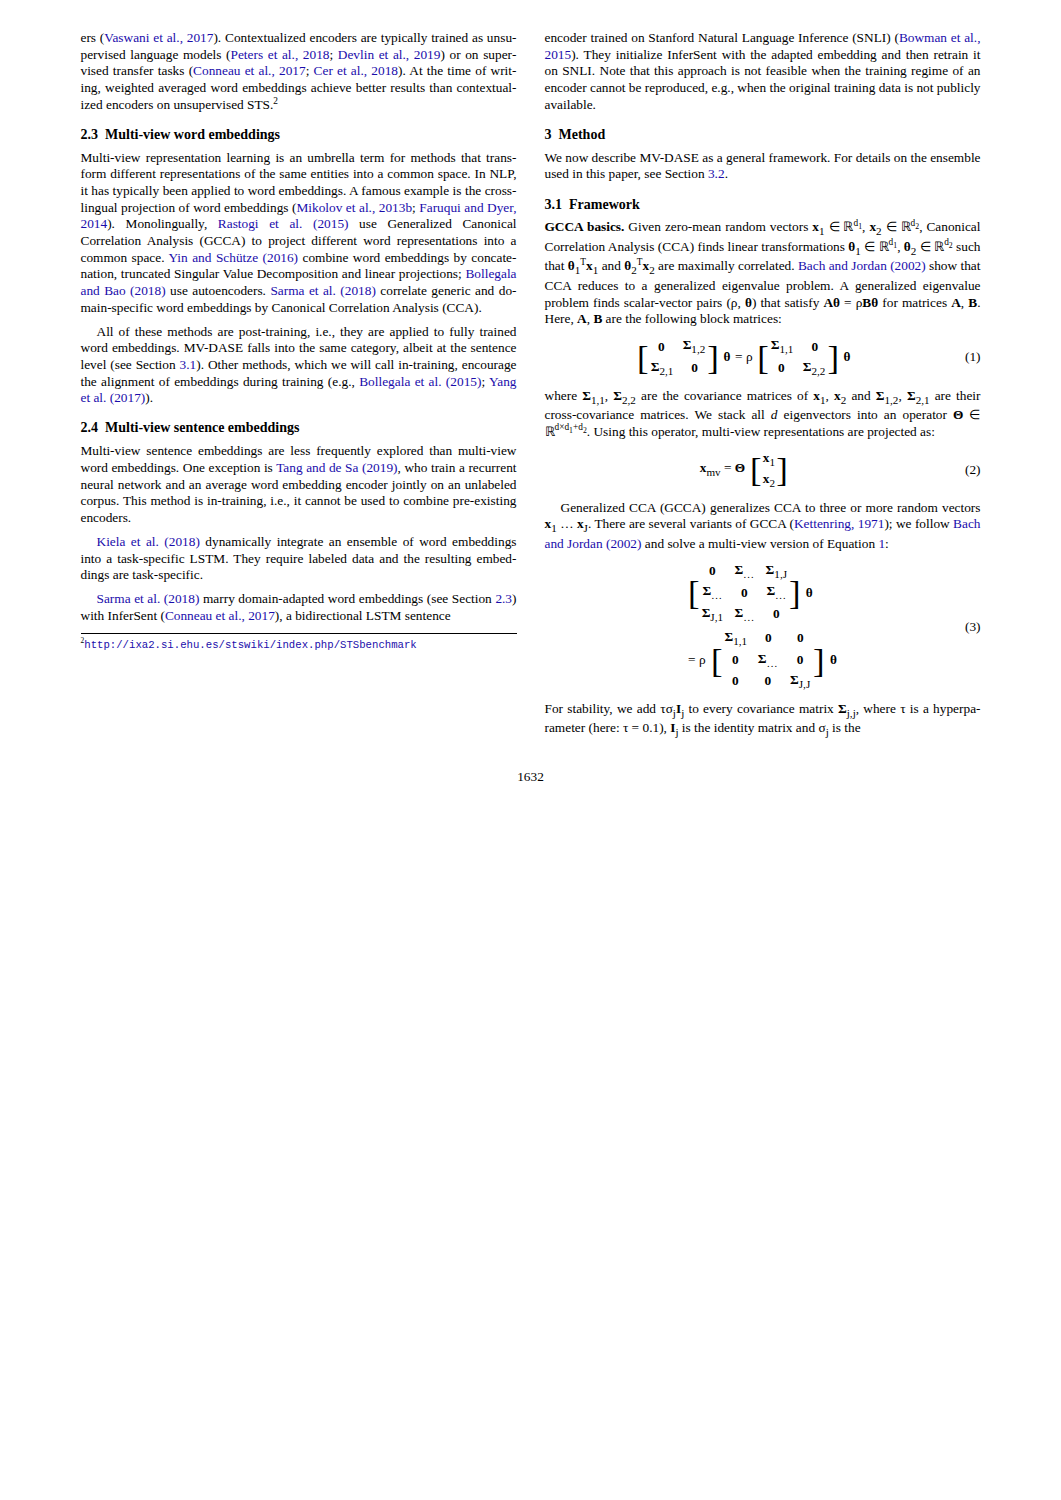ers (Vaswani et al., 2017). Contextualized encoders are typically trained as unsupervised language models (Peters et al., 2018; Devlin et al., 2019) or on supervised transfer tasks (Conneau et al., 2017; Cer et al., 2018). At the time of writing, weighted averaged word embeddings achieve better results than contextualized encoders on unsupervised STS.2
2.3 Multi-view word embeddings
Multi-view representation learning is an umbrella term for methods that transform different representations of the same entities into a common space. In NLP, it has typically been applied to word embeddings. A famous example is the cross-lingual projection of word embeddings (Mikolov et al., 2013b; Faruqui and Dyer, 2014). Monolingually, Rastogi et al. (2015) use Generalized Canonical Correlation Analysis (GCCA) to project different word representations into a common space. Yin and Schütze (2016) combine word embeddings by concatenation, truncated Singular Value Decomposition and linear projections; Bollegala and Bao (2018) use autoencoders. Sarma et al. (2018) correlate generic and domain-specific word embeddings by Canonical Correlation Analysis (CCA).
All of these methods are post-training, i.e., they are applied to fully trained word embeddings. MV-DASE falls into the same category, albeit at the sentence level (see Section 3.1). Other methods, which we will call in-training, encourage the alignment of embeddings during training (e.g., Bollegala et al. (2015); Yang et al. (2017)).
2.4 Multi-view sentence embeddings
Multi-view sentence embeddings are less frequently explored than multi-view word embeddings. One exception is Tang and de Sa (2019), who train a recurrent neural network and an average word embedding encoder jointly on an unlabeled corpus. This method is in-training, i.e., it cannot be used to combine pre-existing encoders.
Kiela et al. (2018) dynamically integrate an ensemble of word embeddings into a task-specific LSTM. They require labeled data and the resulting embeddings are task-specific.
Sarma et al. (2018) marry domain-adapted word embeddings (see Section 2.3) with InferSent (Conneau et al., 2017), a bidirectional LSTM sentence
2http://ixa2.si.ehu.es/stswiki/index.php/STSbenchmark
encoder trained on Stanford Natural Language Inference (SNLI) (Bowman et al., 2015). They initialize InferSent with the adapted embedding and then retrain it on SNLI. Note that this approach is not feasible when the training regime of an encoder cannot be reproduced, e.g., when the original training data is not publicly available.
3 Method
We now describe MV-DASE as a general framework. For details on the ensemble used in this paper, see Section 3.2.
3.1 Framework
GCCA basics. Given zero-mean random vectors x1 ∈ ℝd1, x2 ∈ ℝd2, Canonical Correlation Analysis (CCA) finds linear transformations θ1 ∈ ℝd1, θ2 ∈ ℝd2 such that θ1Tx1 and θ2Tx2 are maximally correlated. Bach and Jordan (2002) show that CCA reduces to a generalized eigenvalue problem. A generalized eigenvalue problem finds scalar-vector pairs (ρ, θ) that satisfy Aθ = ρBθ for matrices A, B. Here, A, B are the following block matrices:
[ 0 Σ1,2 Σ2,10 ] θ = ρ [ Σ1,10 0 Σ2,2 ] θ
(1)
where Σ1,1, Σ2,2 are the covariance matrices of x1, x2 and Σ1,2, Σ2,1 are their cross-covariance matrices. We stack all d eigenvectors into an operator Θ ∈ ℝd×d1+d2. Using this operator, multi-view representations are projected as:
xmv = Θ [ x1 x2 ]
(2)
Generalized CCA (GCCA) generalizes CCA to three or more random vectors x1 … xJ. There are several variants of GCCA (Kettenring, 1971); we follow Bach and Jordan (2002) and solve a multi-view version of Equation 1:
[ 0 Σ…Σ1,J Σ…0 Σ… ΣJ,1 Σ…0 ] θ
= ρ [ Σ1,100 0 Σ…0 00 ΣJ,J ] θ
(3)
For stability, we add τσjIj to every covariance matrix Σj,j, where τ is a hyperparameter (here: τ = 0.1), Ij is the identity matrix and σj is the
1632